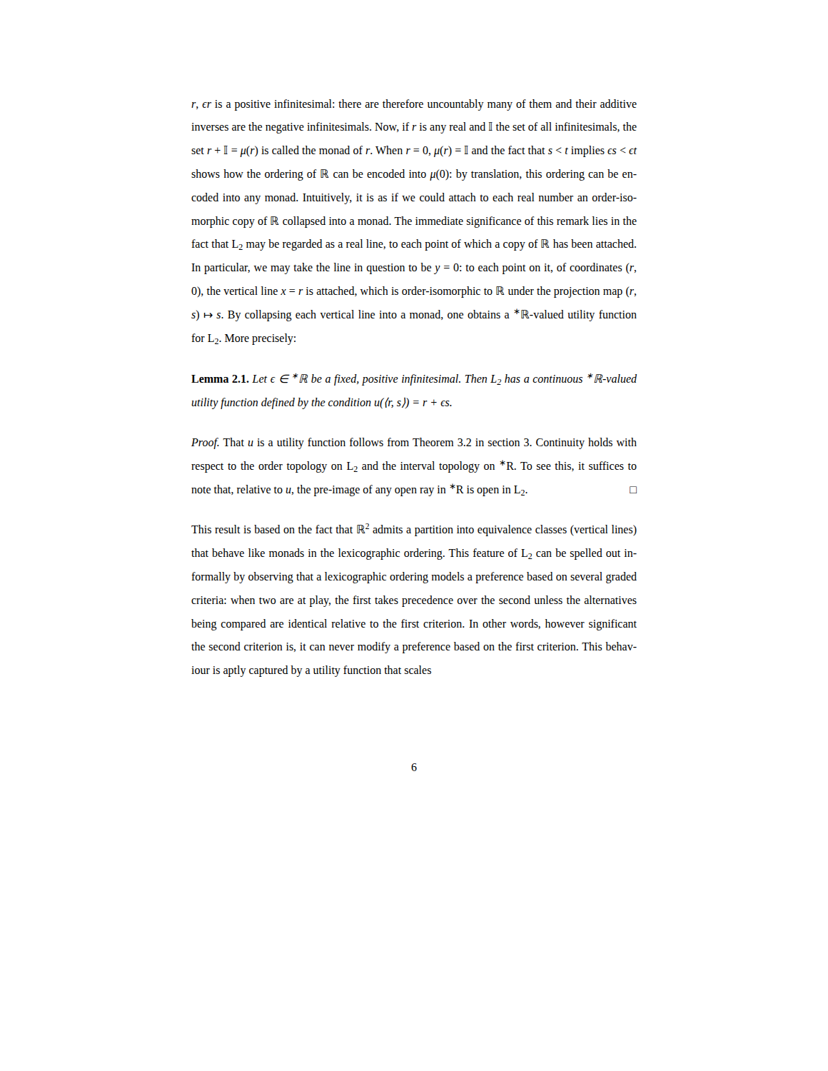r, ϵr is a positive infinitesimal: there are therefore uncountably many of them and their additive inverses are the negative infinitesimals. Now, if r is any real and 𝕀 the set of all infinitesimals, the set r + 𝕀 = μ(r) is called the monad of r. When r = 0, μ(r) = 𝕀 and the fact that s < t implies ϵs < ϵt shows how the ordering of ℝ can be encoded into μ(0): by translation, this ordering can be encoded into any monad. Intuitively, it is as if we could attach to each real number an order-isomorphic copy of ℝ collapsed into a monad. The immediate significance of this remark lies in the fact that L2 may be regarded as a real line, to each point of which a copy of ℝ has been attached. In particular, we may take the line in question to be y = 0: to each point on it, of coordinates (r, 0), the vertical line x = r is attached, which is order-isomorphic to ℝ under the projection map (r, s) ↦ s. By collapsing each vertical line into a monad, one obtains a ∗ℝ-valued utility function for L2. More precisely:
Lemma 2.1. Let ϵ ∈ ∗ℝ be a fixed, positive infinitesimal. Then L2 has a continuous ∗ℝ-valued utility function defined by the condition u(⟨r, s⟩) = r + ϵs.
Proof. That u is a utility function follows from Theorem 3.2 in section 3. Continuity holds with respect to the order topology on L2 and the interval topology on ∗R. To see this, it suffices to note that, relative to u, the pre-image of any open ray in ∗R is open in L2.□
This result is based on the fact that ℝ2 admits a partition into equivalence classes (vertical lines) that behave like monads in the lexicographic ordering. This feature of L2 can be spelled out informally by observing that a lexicographic ordering models a preference based on several graded criteria: when two are at play, the first takes precedence over the second unless the alternatives being compared are identical relative to the first criterion. In other words, however significant the second criterion is, it can never modify a preference based on the first criterion. This behaviour is aptly captured by a utility function that scales
6